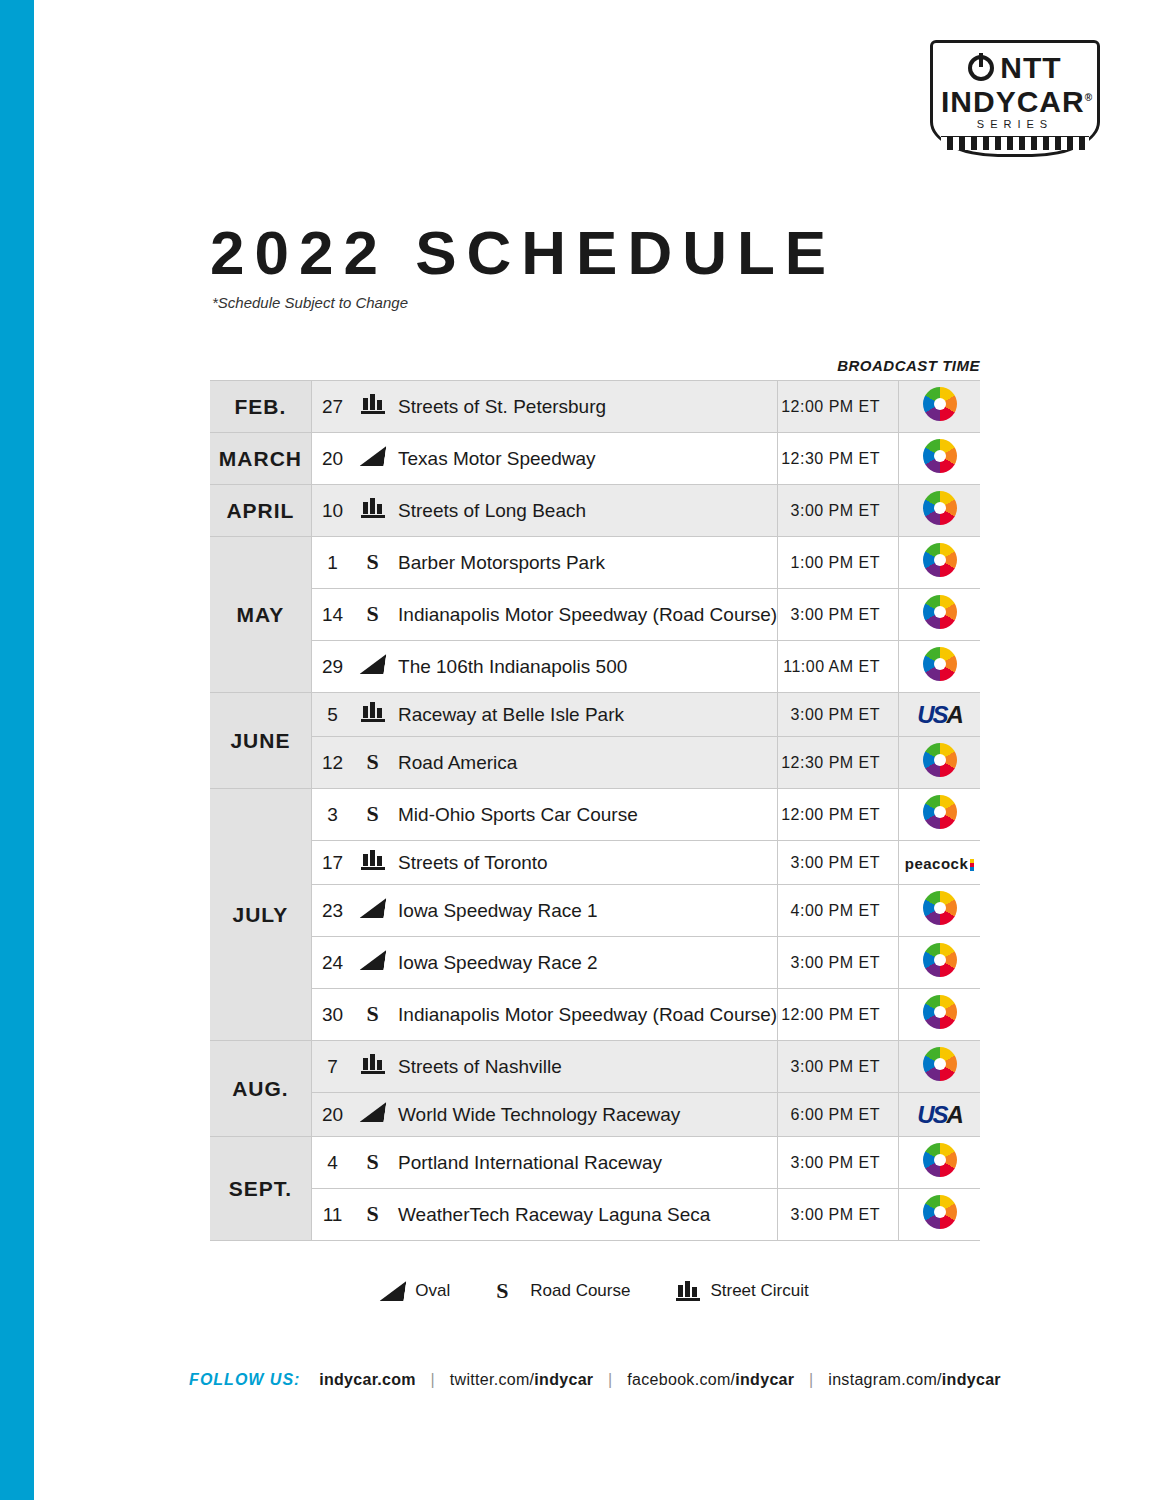NTT
INDYCAR®
SERIES
2022 SCHEDULE
*Schedule Subject to Change
BROADCAST TIME
| FEB. | 27 | | Streets of St. Petersburg | 12:00 PM ET | |
| MARCH | 20 | | Texas Motor Speedway | 12:30 PM ET | |
| APRIL | 10 | | Streets of Long Beach | 3:00 PM ET | |
| MAY | 1 | | Barber Motorsports Park | 1:00 PM ET | |
| 14 | | Indianapolis Motor Speedway (Road Course) | 3:00 PM ET | |
| 29 | | The 106th Indianapolis 500 | 11:00 AM ET | |
| JUNE | 5 | | Raceway at Belle Isle Park | 3:00 PM ET | US A |
| 12 | | Road America | 12:30 PM ET | |
| JULY | 3 | | Mid-Ohio Sports Car Course | 12:00 PM ET | |
| 17 | | Streets of Toronto | 3:00 PM ET | peacock |
| 23 | | Iowa Speedway Race 1 | 4:00 PM ET | |
| 24 | | Iowa Speedway Race 2 | 3:00 PM ET | |
| 30 | | Indianapolis Motor Speedway (Road Course) | 12:00 PM ET | |
| AUG. | 7 | | Streets of Nashville | 3:00 PM ET | |
| 20 | | World Wide Technology Raceway | 6:00 PM ET | US A |
| SEPT. | 4 | | Portland International Raceway | 3:00 PM ET | |
| 11 | | WeatherTech Raceway Laguna Seca | 3:00 PM ET | |
Oval
Road Course
Street Circuit
FOLLOW US: indycar.com | twitter.com/indycar | facebook.com/indycar | instagram.com/indycar